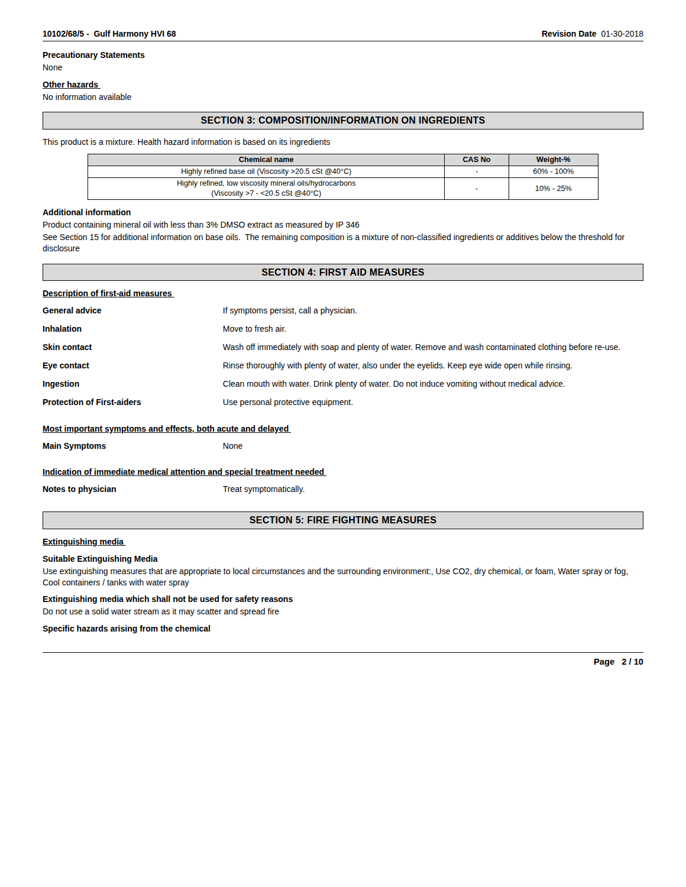10102/68/5 - Gulf Harmony HVI 68
Revision Date 01-30-2018
Precautionary Statements
None
Other hazards
No information available
SECTION 3: COMPOSITION/INFORMATION ON INGREDIENTS
This product is a mixture. Health hazard information is based on its ingredients
| Chemical name | CAS No | Weight-% |
| --- | --- | --- |
| Highly refined base oil (Viscosity >20.5 cSt @40°C) | - | 60% - 100% |
| Highly refined, low viscosity mineral oils/hydrocarbons (Viscosity >7 - <20.5 cSt @40°C) | - | 10% - 25% |
Additional information
Product containing mineral oil with less than 3% DMSO extract as measured by IP 346
See Section 15 for additional information on base oils. The remaining composition is a mixture of non-classified ingredients or additives below the threshold for disclosure
SECTION 4: FIRST AID MEASURES
Description of first-aid measures
| General advice | If symptoms persist, call a physician. |
| Inhalation | Move to fresh air. |
| Skin contact | Wash off immediately with soap and plenty of water. Remove and wash contaminated clothing before re-use. |
| Eye contact | Rinse thoroughly with plenty of water, also under the eyelids. Keep eye wide open while rinsing. |
| Ingestion | Clean mouth with water. Drink plenty of water. Do not induce vomiting without medical advice. |
| Protection of First-aiders | Use personal protective equipment. |
Most important symptoms and effects, both acute and delayed
| Main Symptoms | None |
Indication of immediate medical attention and special treatment needed
| Notes to physician | Treat symptomatically. |
SECTION 5: FIRE FIGHTING MEASURES
Extinguishing media
Suitable Extinguishing Media
Use extinguishing measures that are appropriate to local circumstances and the surrounding environment:, Use CO2, dry chemical, or foam, Water spray or fog, Cool containers / tanks with water spray
Extinguishing media which shall not be used for safety reasons
Do not use a solid water stream as it may scatter and spread fire
Specific hazards arising from the chemical
Page 2 / 10